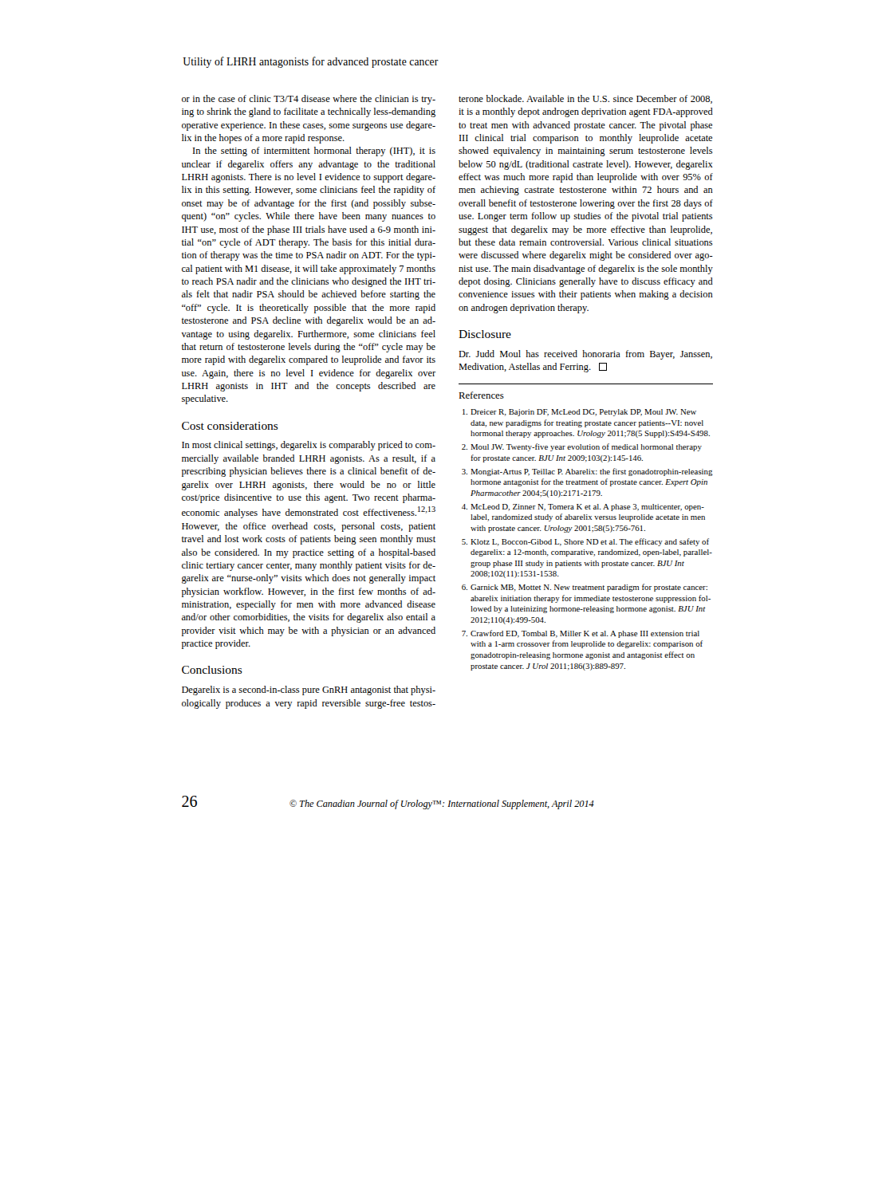Utility of LHRH antagonists for advanced prostate cancer
or in the case of clinic T3/T4 disease where the clinician is trying to shrink the gland to facilitate a technically less-demanding operative experience. In these cases, some surgeons use degarelix in the hopes of a more rapid response.
In the setting of intermittent hormonal therapy (IHT), it is unclear if degarelix offers any advantage to the traditional LHRH agonists. There is no level I evidence to support degarelix in this setting. However, some clinicians feel the rapidity of onset may be of advantage for the first (and possibly subsequent) “on” cycles. While there have been many nuances to IHT use, most of the phase III trials have used a 6-9 month initial “on” cycle of ADT therapy. The basis for this initial duration of therapy was the time to PSA nadir on ADT. For the typical patient with M1 disease, it will take approximately 7 months to reach PSA nadir and the clinicians who designed the IHT trials felt that nadir PSA should be achieved before starting the “off” cycle. It is theoretically possible that the more rapid testosterone and PSA decline with degarelix would be an advantage to using degarelix. Furthermore, some clinicians feel that return of testosterone levels during the “off” cycle may be more rapid with degarelix compared to leuprolide and favor its use. Again, there is no level I evidence for degarelix over LHRH agonists in IHT and the concepts described are speculative.
Cost considerations
In most clinical settings, degarelix is comparably priced to commercially available branded LHRH agonists. As a result, if a prescribing physician believes there is a clinical benefit of degarelix over LHRH agonists, there would be no or little cost/price disincentive to use this agent. Two recent pharma-economic analyses have demonstrated cost effectiveness.12,13 However, the office overhead costs, personal costs, patient travel and lost work costs of patients being seen monthly must also be considered. In my practice setting of a hospital-based clinic tertiary cancer center, many monthly patient visits for degarelix are “nurse-only” visits which does not generally impact physician workflow. However, in the first few months of administration, especially for men with more advanced disease and/or other comorbidities, the visits for degarelix also entail a provider visit which may be with a physician or an advanced practice provider.
Conclusions
Degarelix is a second-in-class pure GnRH antagonist that physiologically produces a very rapid reversible surge-free testosterone blockade. Available in the U.S. since December of 2008, it is a monthly depot androgen deprivation agent FDA-approved to treat men with advanced prostate cancer. The pivotal phase III clinical trial comparison to monthly leuprolide acetate showed equivalency in maintaining serum testosterone levels below 50 ng/dL (traditional castrate level). However, degarelix effect was much more rapid than leuprolide with over 95% of men achieving castrate testosterone within 72 hours and an overall benefit of testosterone lowering over the first 28 days of use. Longer term follow up studies of the pivotal trial patients suggest that degarelix may be more effective than leuprolide, but these data remain controversial. Various clinical situations were discussed where degarelix might be considered over agonist use. The main disadvantage of degarelix is the sole monthly depot dosing. Clinicians generally have to discuss efficacy and convenience issues with their patients when making a decision on androgen deprivation therapy.
Disclosure
Dr. Judd Moul has received honoraria from Bayer, Janssen, Medivation, Astellas and Ferring.
References
Dreicer R, Bajorin DF, McLeod DG, Petrylak DP, Moul JW. New data, new paradigms for treating prostate cancer patients--VI: novel hormonal therapy approaches. Urology 2011;78(5 Suppl):S494-S498.
Moul JW. Twenty-five year evolution of medical hormonal therapy for prostate cancer. BJU Int 2009;103(2):145-146.
Mongiat-Artus P, Teillac P. Abarelix: the first gonadotrophin-releasing hormone antagonist for the treatment of prostate cancer. Expert Opin Pharmacother 2004;5(10):2171-2179.
McLeod D, Zinner N, Tomera K et al. A phase 3, multicenter, open-label, randomized study of abarelix versus leuprolide acetate in men with prostate cancer. Urology 2001;58(5):756-761.
Klotz L, Boccon-Gibod L, Shore ND et al. The efficacy and safety of degarelix: a 12-month, comparative, randomized, open-label, parallel-group phase III study in patients with prostate cancer. BJU Int 2008;102(11):1531-1538.
Garnick MB, Mottet N. New treatment paradigm for prostate cancer: abarelix initiation therapy for immediate testosterone suppression followed by a luteinizing hormone-releasing hormone agonist. BJU Int 2012;110(4):499-504.
Crawford ED, Tombal B, Miller K et al. A phase III extension trial with a 1-arm crossover from leuprolide to degarelix: comparison of gonadotropin-releasing hormone agonist and antagonist effect on prostate cancer. J Urol 2011;186(3):889-897.
26
© The Canadian Journal of Urology™: International Supplement, April 2014